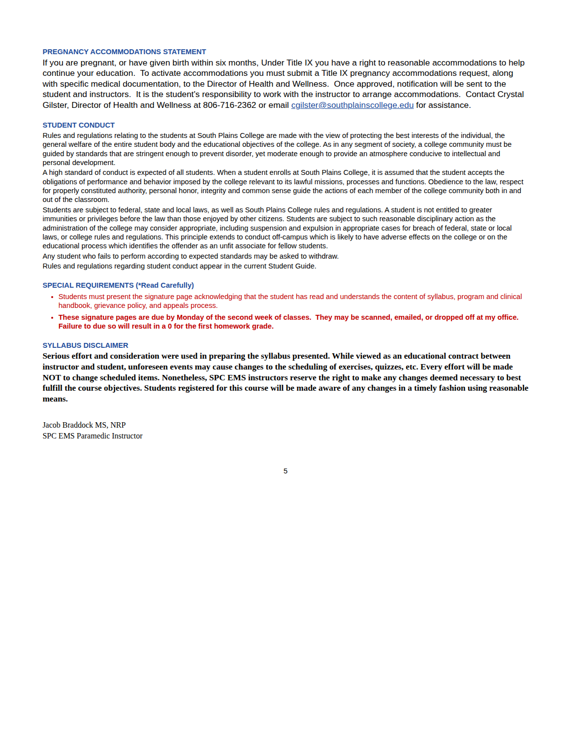PREGNANCY ACCOMMODATIONS STATEMENT
If you are pregnant, or have given birth within six months, Under Title IX you have a right to reasonable accommodations to help continue your education. To activate accommodations you must submit a Title IX pregnancy accommodations request, along with specific medical documentation, to the Director of Health and Wellness. Once approved, notification will be sent to the student and instructors. It is the student's responsibility to work with the instructor to arrange accommodations. Contact Crystal Gilster, Director of Health and Wellness at 806-716-2362 or email cgilster@southplainscollege.edu for assistance.
STUDENT CONDUCT
Rules and regulations relating to the students at South Plains College are made with the view of protecting the best interests of the individual, the general welfare of the entire student body and the educational objectives of the college. As in any segment of society, a college community must be guided by standards that are stringent enough to prevent disorder, yet moderate enough to provide an atmosphere conducive to intellectual and personal development.
A high standard of conduct is expected of all students. When a student enrolls at South Plains College, it is assumed that the student accepts the obligations of performance and behavior imposed by the college relevant to its lawful missions, processes and functions. Obedience to the law, respect for properly constituted authority, personal honor, integrity and common sense guide the actions of each member of the college community both in and out of the classroom.
Students are subject to federal, state and local laws, as well as South Plains College rules and regulations. A student is not entitled to greater immunities or privileges before the law than those enjoyed by other citizens. Students are subject to such reasonable disciplinary action as the administration of the college may consider appropriate, including suspension and expulsion in appropriate cases for breach of federal, state or local laws, or college rules and regulations. This principle extends to conduct off-campus which is likely to have adverse effects on the college or on the educational process which identifies the offender as an unfit associate for fellow students.
Any student who fails to perform according to expected standards may be asked to withdraw.
Rules and regulations regarding student conduct appear in the current Student Guide.
SPECIAL REQUIREMENTS (*Read Carefully)
Students must present the signature page acknowledging that the student has read and understands the content of syllabus, program and clinical handbook, grievance policy, and appeals process.
These signature pages are due by Monday of the second week of classes. They may be scanned, emailed, or dropped off at my office. Failure to due so will result in a 0 for the first homework grade.
SYLLABUS DISCLAIMER
Serious effort and consideration were used in preparing the syllabus presented. While viewed as an educational contract between instructor and student, unforeseen events may cause changes to the scheduling of exercises, quizzes, etc. Every effort will be made NOT to change scheduled items. Nonetheless, SPC EMS instructors reserve the right to make any changes deemed necessary to best fulfill the course objectives. Students registered for this course will be made aware of any changes in a timely fashion using reasonable means.
Jacob Braddock MS, NRP
SPC EMS Paramedic Instructor
5